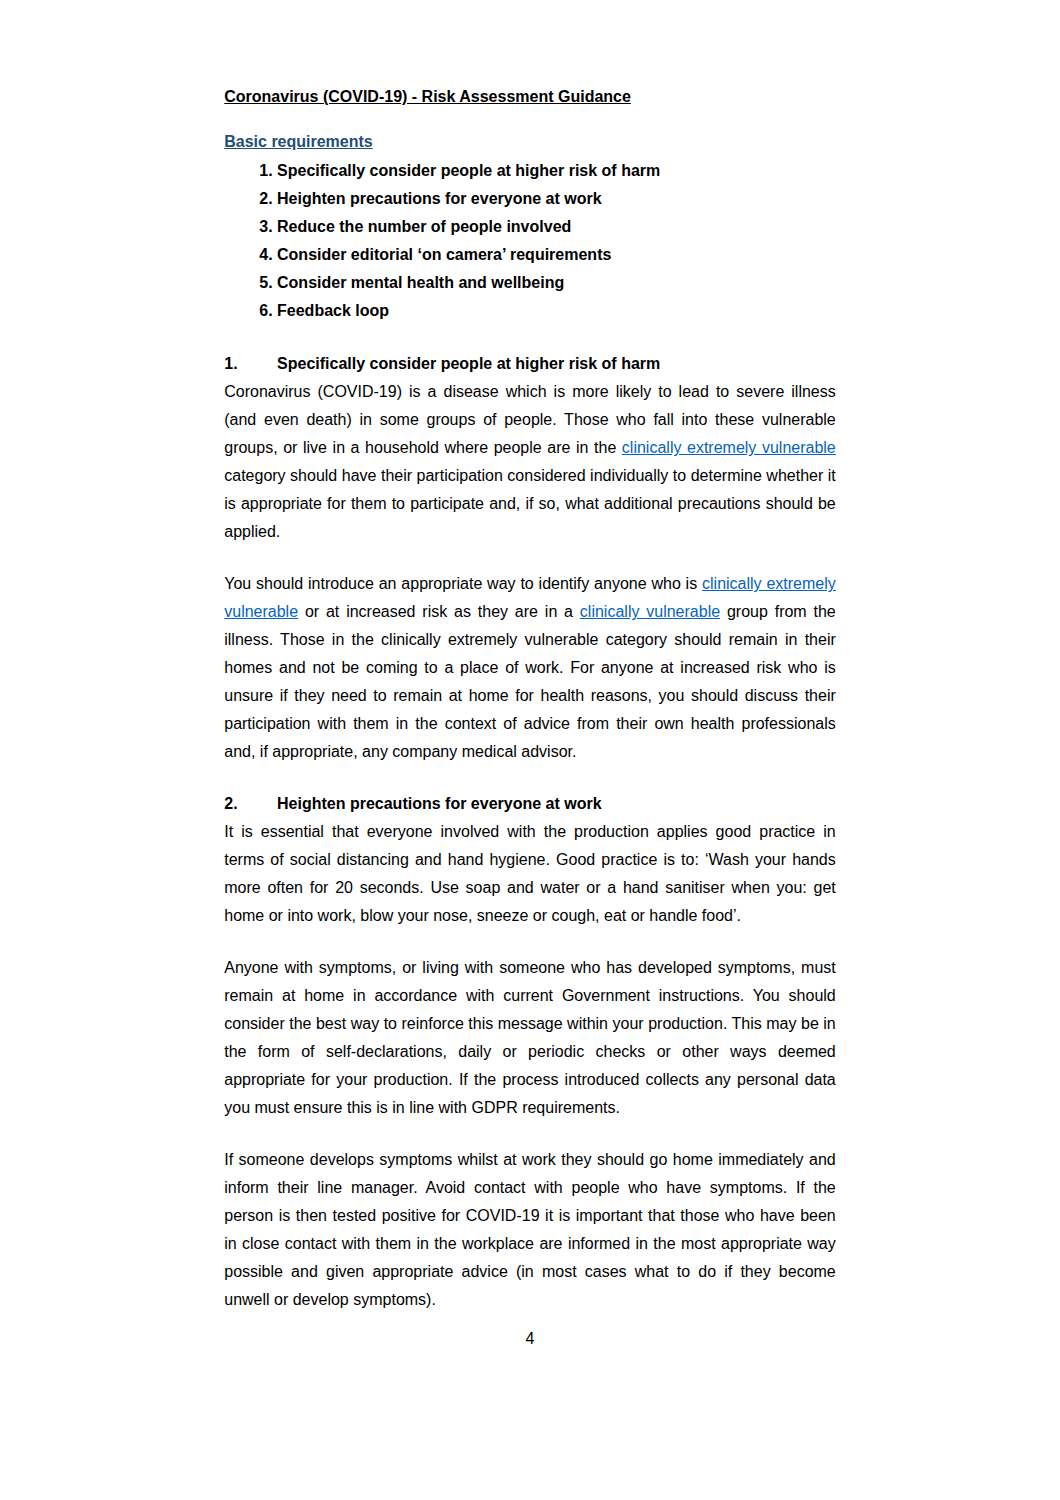Coronavirus (COVID-19) - Risk Assessment Guidance
Basic requirements
Specifically consider people at higher risk of harm
Heighten precautions for everyone at work
Reduce the number of people involved
Consider editorial ‘on camera’ requirements
Consider mental health and wellbeing
Feedback loop
1. Specifically consider people at higher risk of harm
Coronavirus (COVID-19) is a disease which is more likely to lead to severe illness (and even death) in some groups of people. Those who fall into these vulnerable groups, or live in a household where people are in the clinically extremely vulnerable category should have their participation considered individually to determine whether it is appropriate for them to participate and, if so, what additional precautions should be applied.
You should introduce an appropriate way to identify anyone who is clinically extremely vulnerable or at increased risk as they are in a clinically vulnerable group from the illness. Those in the clinically extremely vulnerable category should remain in their homes and not be coming to a place of work. For anyone at increased risk who is unsure if they need to remain at home for health reasons, you should discuss their participation with them in the context of advice from their own health professionals and, if appropriate, any company medical advisor.
2. Heighten precautions for everyone at work
It is essential that everyone involved with the production applies good practice in terms of social distancing and hand hygiene. Good practice is to: ‘Wash your hands more often for 20 seconds. Use soap and water or a hand sanitiser when you: get home or into work, blow your nose, sneeze or cough, eat or handle food’.
Anyone with symptoms, or living with someone who has developed symptoms, must remain at home in accordance with current Government instructions. You should consider the best way to reinforce this message within your production. This may be in the form of self-declarations, daily or periodic checks or other ways deemed appropriate for your production. If the process introduced collects any personal data you must ensure this is in line with GDPR requirements.
If someone develops symptoms whilst at work they should go home immediately and inform their line manager. Avoid contact with people who have symptoms. If the person is then tested positive for COVID-19 it is important that those who have been in close contact with them in the workplace are informed in the most appropriate way possible and given appropriate advice (in most cases what to do if they become unwell or develop symptoms).
4